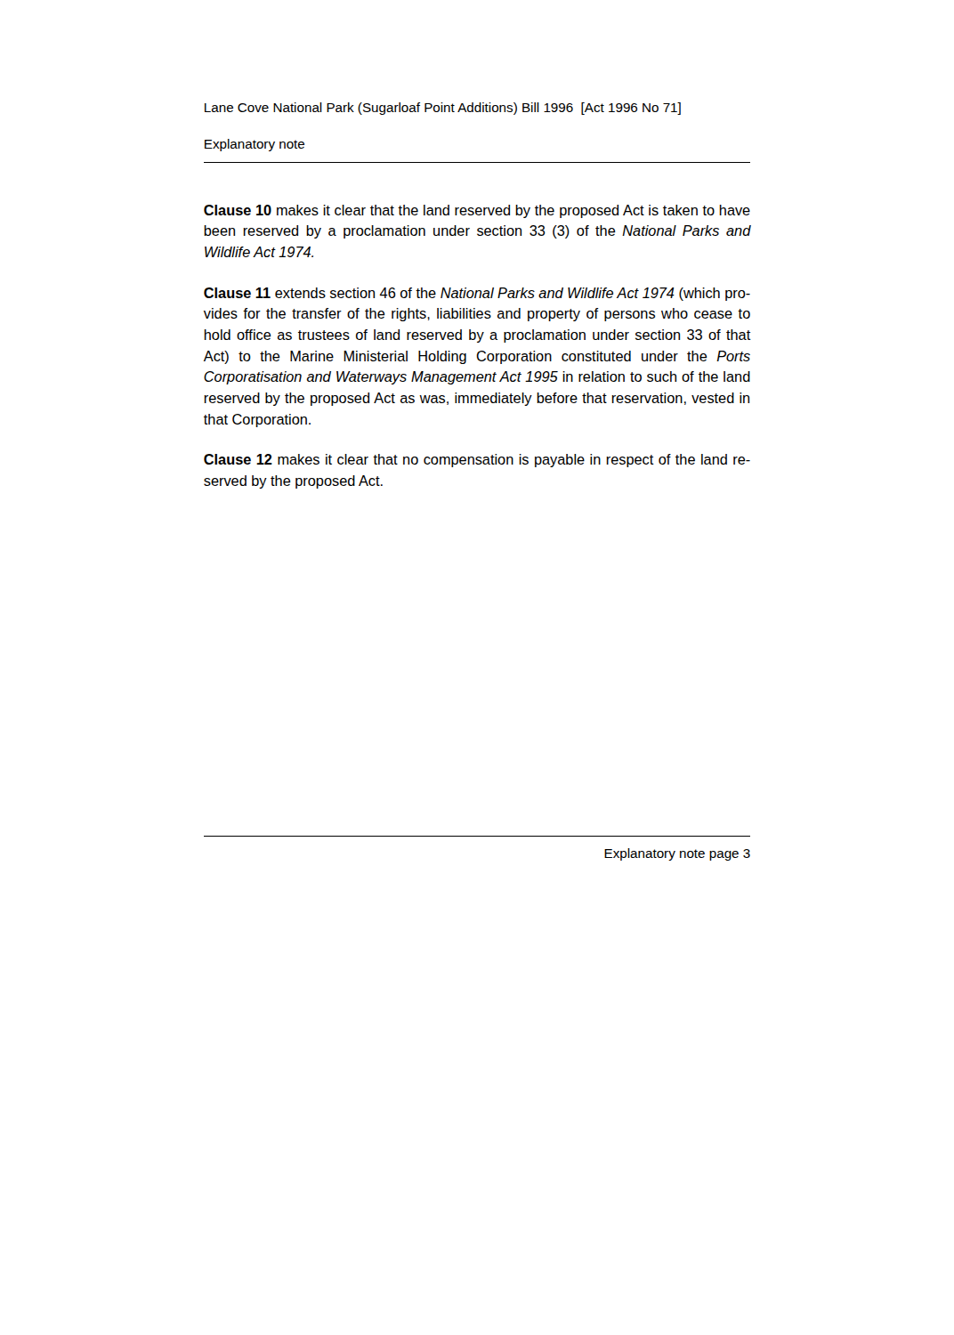Lane Cove National Park (Sugarloaf Point Additions) Bill 1996 [Act 1996 No 71]
Explanatory note
Clause 10 makes it clear that the land reserved by the proposed Act is taken to have been reserved by a proclamation under section 33 (3) of the National Parks and Wildlife Act 1974.
Clause 11 extends section 46 of the National Parks and Wildlife Act 1974 (which provides for the transfer of the rights, liabilities and property of persons who cease to hold office as trustees of land reserved by a proclamation under section 33 of that Act) to the Marine Ministerial Holding Corporation constituted under the Ports Corporatisation and Waterways Management Act 1995 in relation to such of the land reserved by the proposed Act as was, immediately before that reservation, vested in that Corporation.
Clause 12 makes it clear that no compensation is payable in respect of the land reserved by the proposed Act.
Explanatory note page 3